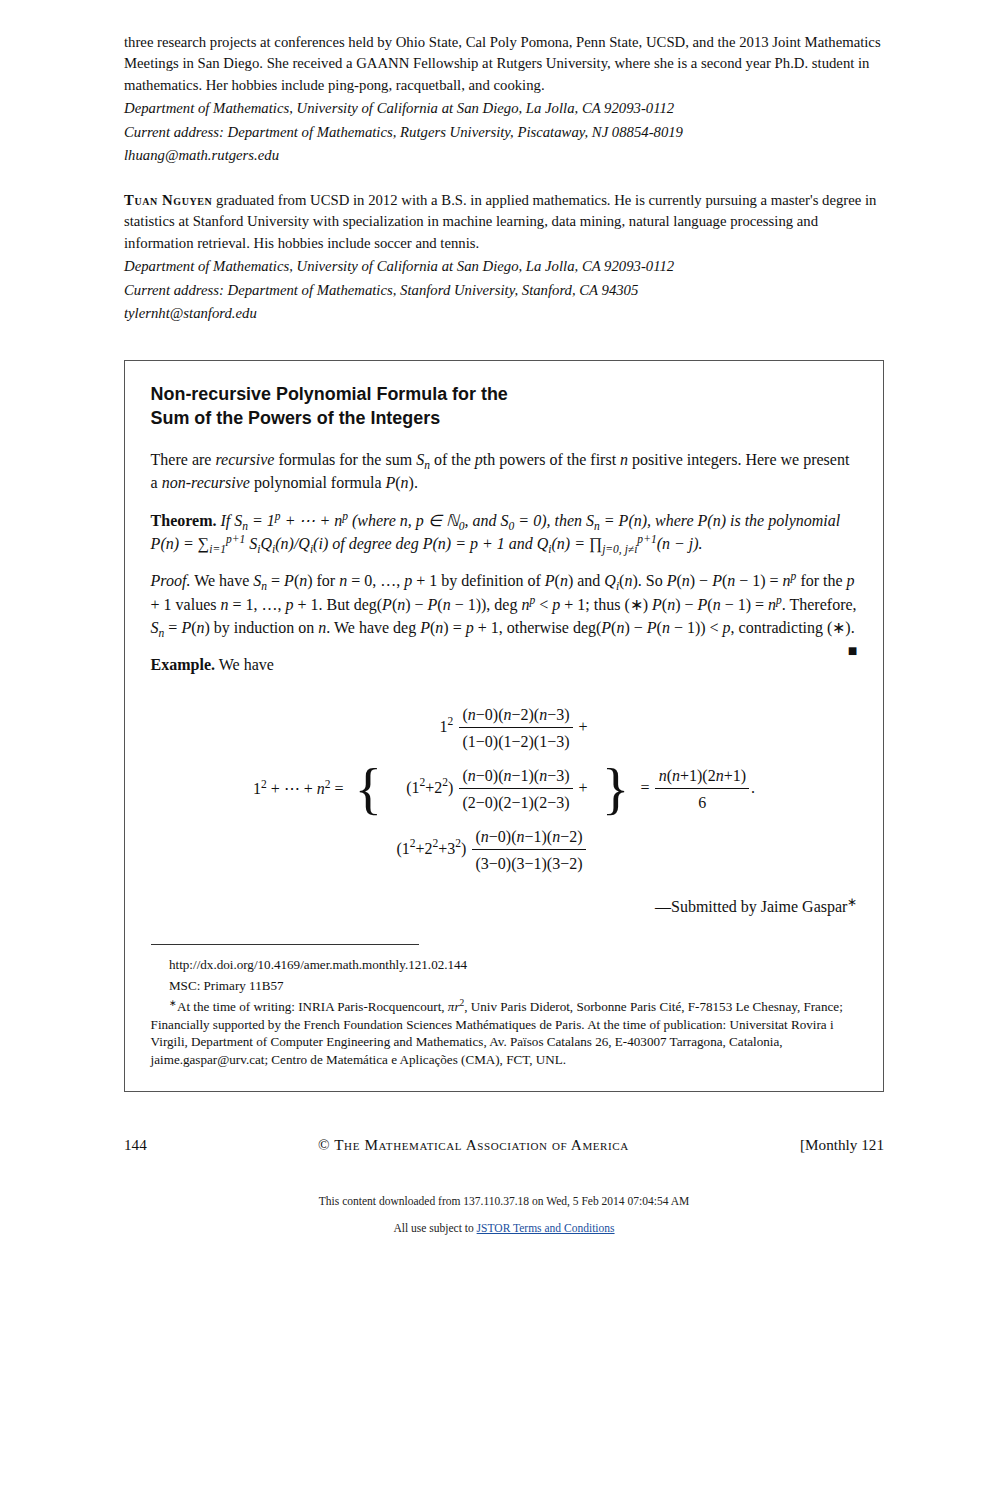three research projects at conferences held by Ohio State, Cal Poly Pomona, Penn State, UCSD, and the 2013 Joint Mathematics Meetings in San Diego. She received a GAANN Fellowship at Rutgers University, where she is a second year Ph.D. student in mathematics. Her hobbies include ping-pong, racquetball, and cooking.
Department of Mathematics, University of California at San Diego, La Jolla, CA 92093-0112
Current address: Department of Mathematics, Rutgers University, Piscataway, NJ 08854-8019
lhuang@math.rutgers.edu
Tuan Nguyen graduated from UCSD in 2012 with a B.S. in applied mathematics. He is currently pursuing a master's degree in statistics at Stanford University with specialization in machine learning, data mining, natural language processing and information retrieval. His hobbies include soccer and tennis.
Department of Mathematics, University of California at San Diego, La Jolla, CA 92093-0112
Current address: Department of Mathematics, Stanford University, Stanford, CA 94305
tylernht@stanford.edu
Non-recursive Polynomial Formula for the
Sum of the Powers of the Integers
There are recursive formulas for the sum Sn of the pth powers of the first n positive integers. Here we present a non-recursive polynomial formula P(n).
Theorem. If Sn = 1p + ⋯ + np (where n, p ∈ ℕ0, and S0 = 0), then Sn = P(n), where P(n) is the polynomial P(n) = ∑i=1p+1 Si Qi(n)/Qi(i) of degree deg P(n) = p + 1 and Qi(n) = ∏j=0, j≠ip+1(n − j).
Proof. We have Sn = P(n) for n = 0, …, p + 1 by definition of P(n) and Qi(n). So P(n) − P(n − 1) = np for the p + 1 values n = 1, …, p + 1. But deg(P(n) − P(n − 1)), deg np < p + 1; thus (∗) P(n) − P(n − 1) = np. Therefore, Sn = P(n) by induction on n. We have deg P(n) = p + 1, otherwise deg(P(n) − P(n − 1)) < p, contradicting (∗). ■
Example. We have
| 1 2 + ⋯ + n 2 = | { | / 1 2 ( n −0)( n −2)( n −3) (1−0)(1−2)(1−3) + / / (1 2 +2 2 ) ( n −0)( n −1)( n −3) (2−0)(2−1)(2−3) + / / (1 2 +2 2 +3 2 ) ( n −0)( n −1)( n −2) (3−0)(3−1)(3−2) / | } | = n ( n +1)(2 n +1) 6 . |
—Submitted by Jaime Gaspar∗
http://dx.doi.org/10.4169/amer.math.monthly.121.02.144
MSC: Primary 11B57
∗At the time of writing: INRIA Paris-Rocquencourt, πr2, Univ Paris Diderot, Sorbonne Paris Cité, F-78153 Le Chesnay, France; Financially supported by the French Foundation Sciences Mathématiques de Paris. At the time of publication: Universitat Rovira i Virgili, Department of Computer Engineering and Mathematics, Av. Països Catalans 26, E-403007 Tarragona, Catalonia, jaime.gaspar@urv.cat; Centro de Matemática e Aplicações (CMA), FCT, UNL.
144
© The Mathematical Association of America
[Monthly 121
This content downloaded from 137.110.37.18 on Wed, 5 Feb 2014 07:04:54 AM
All use subject to JSTOR Terms and Conditions